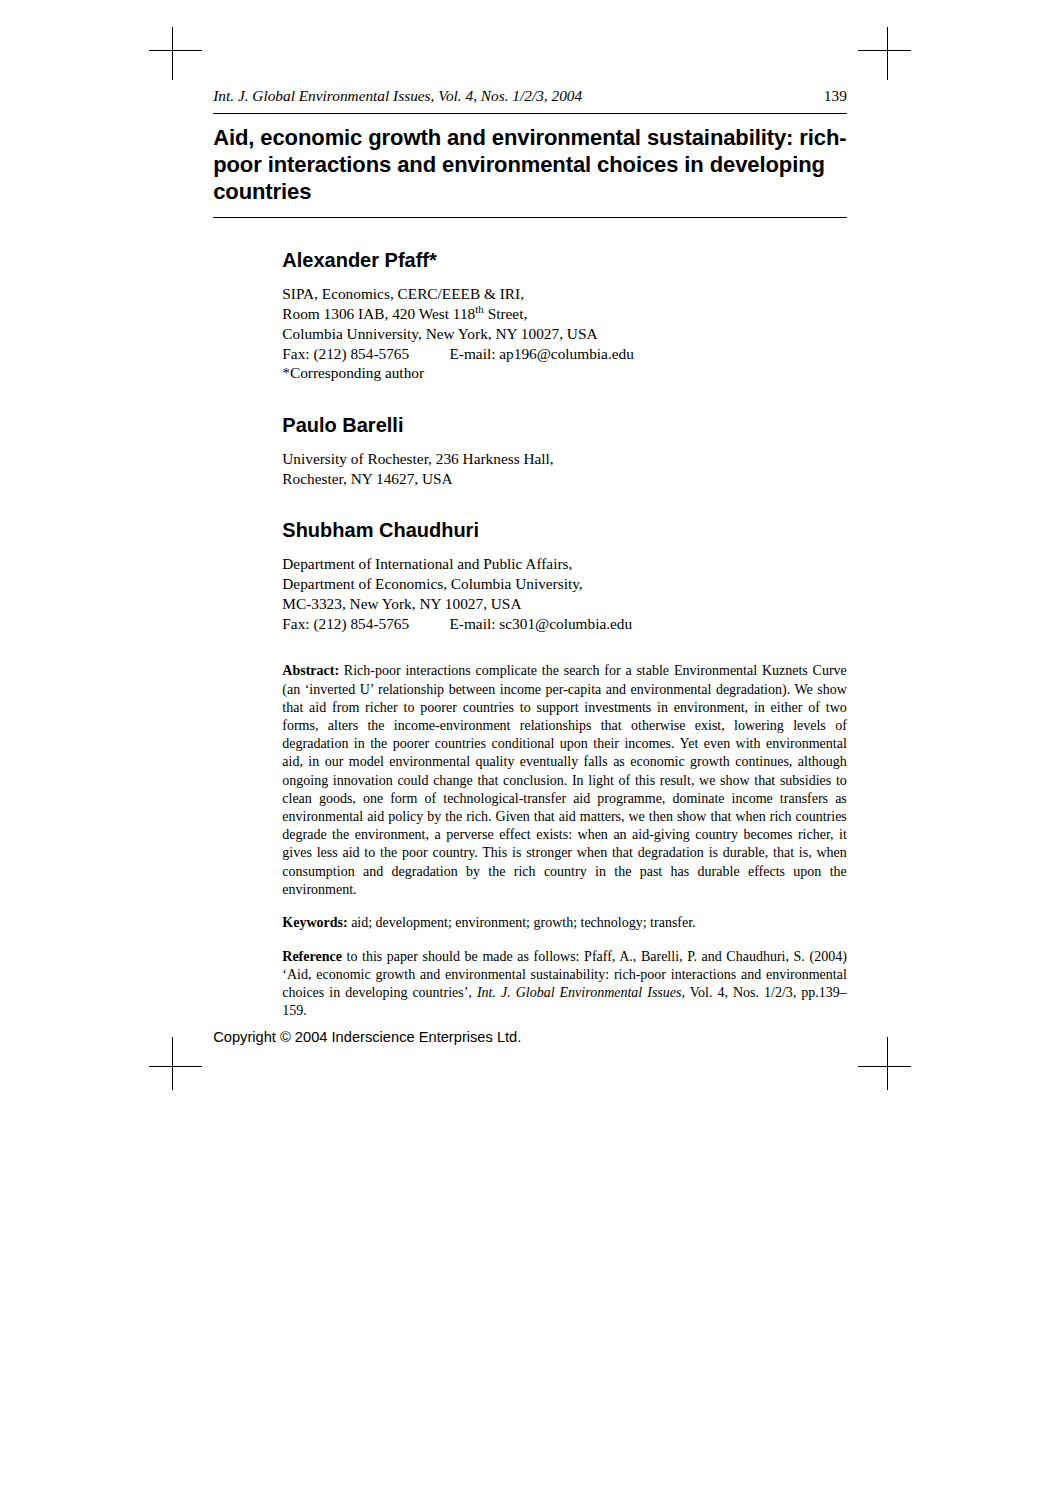Int. J. Global Environmental Issues, Vol. 4, Nos. 1/2/3, 2004 139
Aid, economic growth and environmental sustainability: rich-poor interactions and environmental choices in developing countries
Alexander Pfaff*
SIPA, Economics, CERC/EEEB & IRI,
Room 1306 IAB, 420 West 118th Street,
Columbia Unniversity, New York, NY 10027, USA
Fax: (212) 854-5765 E-mail: ap196@columbia.edu
*Corresponding author
Paulo Barelli
University of Rochester, 236 Harkness Hall,
Rochester, NY 14627, USA
Shubham Chaudhuri
Department of International and Public Affairs,
Department of Economics, Columbia University,
MC-3323, New York, NY 10027, USA
Fax: (212) 854-5765 E-mail: sc301@columbia.edu
Abstract: Rich-poor interactions complicate the search for a stable Environmental Kuznets Curve (an ‘inverted U’ relationship between income per-capita and environmental degradation). We show that aid from richer to poorer countries to support investments in environment, in either of two forms, alters the income-environment relationships that otherwise exist, lowering levels of degradation in the poorer countries conditional upon their incomes. Yet even with environmental aid, in our model environmental quality eventually falls as economic growth continues, although ongoing innovation could change that conclusion. In light of this result, we show that subsidies to clean goods, one form of technological-transfer aid programme, dominate income transfers as environmental aid policy by the rich. Given that aid matters, we then show that when rich countries degrade the environment, a perverse effect exists: when an aid-giving country becomes richer, it gives less aid to the poor country. This is stronger when that degradation is durable, that is, when consumption and degradation by the rich country in the past has durable effects upon the environment.
Keywords: aid; development; environment; growth; technology; transfer.
Reference to this paper should be made as follows: Pfaff, A., Barelli, P. and Chaudhuri, S. (2004) ‘Aid, economic growth and environmental sustainability: rich-poor interactions and environmental choices in developing countries’, Int. J. Global Environmental Issues, Vol. 4, Nos. 1/2/3, pp.139–159.
Copyright © 2004 Inderscience Enterprises Ltd.